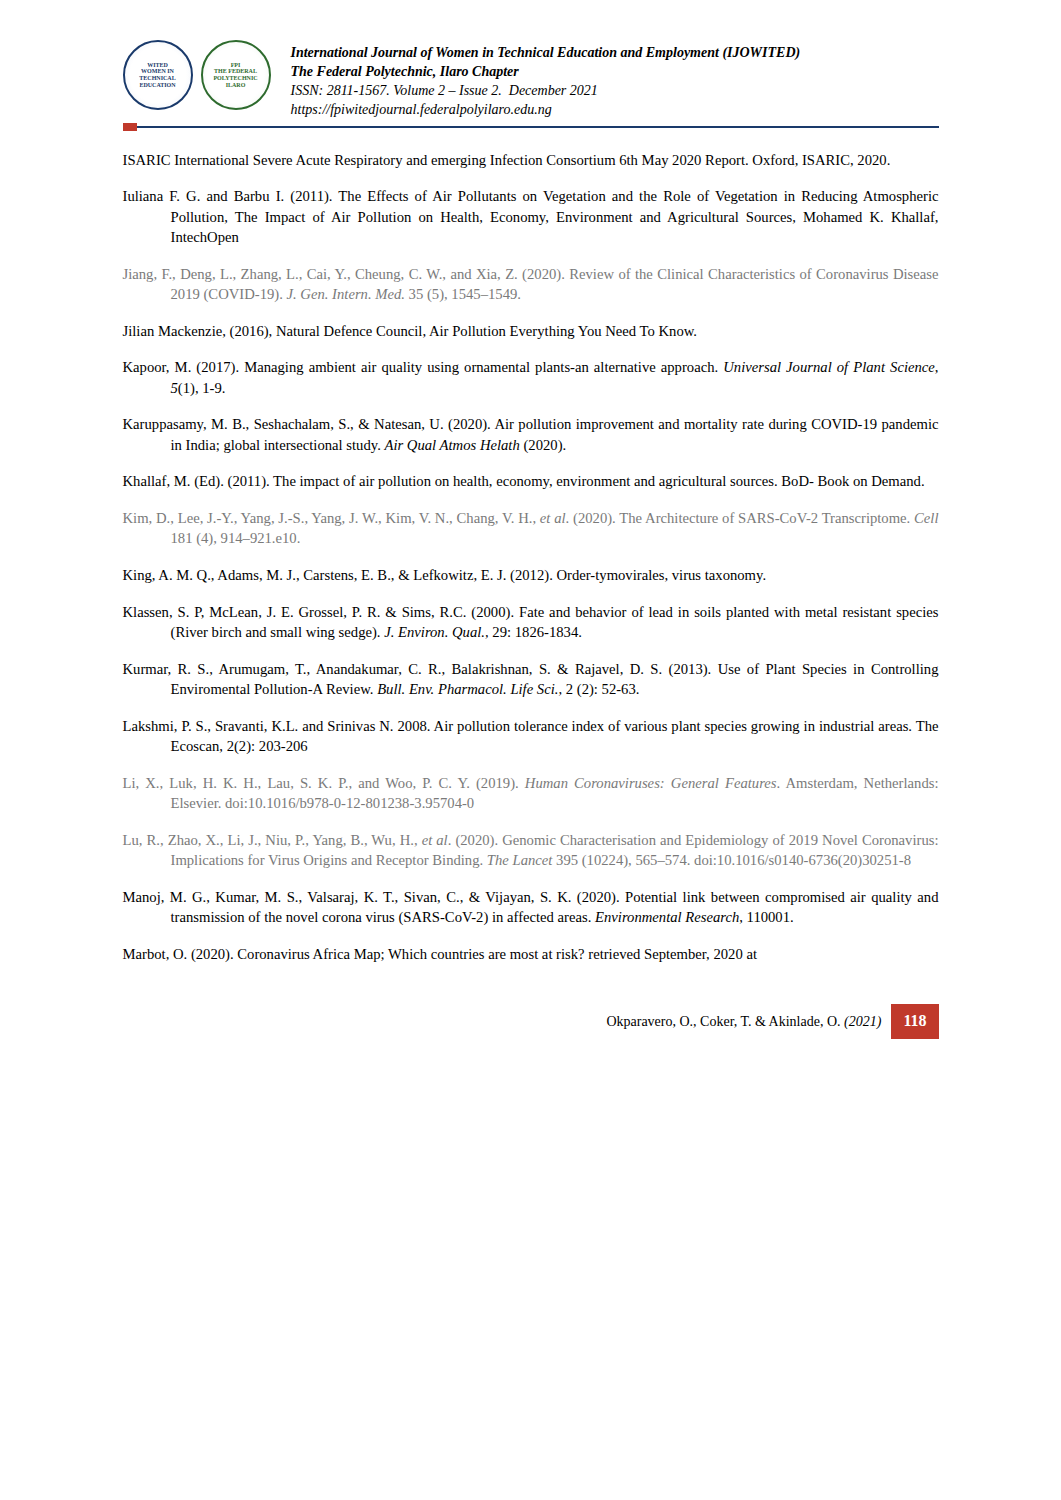WITED
WOMEN IN TECHNICAL EDUCATION
FPI
THE FEDERAL POLYTECHNIC ILARO
International Journal of Women in Technical Education and Employment (IJOWITED)
The Federal Polytechnic, Ilaro Chapter
ISSN: 2811-1567. Volume 2 – Issue 2. December 2021
https://fpiwitedjournal.federalpolyilaro.edu.ng
ISARIC International Severe Acute Respiratory and emerging Infection Consortium 6th May 2020 Report. Oxford, ISARIC, 2020.
Iuliana F. G. and Barbu I. (2011). The Effects of Air Pollutants on Vegetation and the Role of Vegetation in Reducing Atmospheric Pollution, The Impact of Air Pollution on Health, Economy, Environment and Agricultural Sources, Mohamed K. Khallaf, IntechOpen
Jiang, F., Deng, L., Zhang, L., Cai, Y., Cheung, C. W., and Xia, Z. (2020). Review of the Clinical Characteristics of Coronavirus Disease 2019 (COVID-19). J. Gen. Intern. Med. 35 (5), 1545–1549.
Jilian Mackenzie, (2016), Natural Defence Council, Air Pollution Everything You Need To Know.
Kapoor, M. (2017). Managing ambient air quality using ornamental plants-an alternative approach. Universal Journal of Plant Science, 5(1), 1-9.
Karuppasamy, M. B., Seshachalam, S., & Natesan, U. (2020). Air pollution improvement and mortality rate during COVID-19 pandemic in India; global intersectional study. Air Qual Atmos Helath (2020).
Khallaf, M. (Ed). (2011). The impact of air pollution on health, economy, environment and agricultural sources. BoD- Book on Demand.
Kim, D., Lee, J.-Y., Yang, J.-S., Yang, J. W., Kim, V. N., Chang, V. H., et al. (2020). The Architecture of SARS-CoV-2 Transcriptome. Cell 181 (4), 914–921.e10.
King, A. M. Q., Adams, M. J., Carstens, E. B., & Lefkowitz, E. J. (2012). Order-tymovirales, virus taxonomy.
Klassen, S. P, McLean, J. E. Grossel, P. R. & Sims, R.C. (2000). Fate and behavior of lead in soils planted with metal resistant species (River birch and small wing sedge). J. Environ. Qual., 29: 1826-1834.
Kurmar, R. S., Arumugam, T., Anandakumar, C. R., Balakrishnan, S. & Rajavel, D. S. (2013). Use of Plant Species in Controlling Enviromental Pollution-A Review. Bull. Env. Pharmacol. Life Sci., 2 (2): 52-63.
Lakshmi, P. S., Sravanti, K.L. and Srinivas N. 2008. Air pollution tolerance index of various plant species growing in industrial areas. The Ecoscan, 2(2): 203-206
Li, X., Luk, H. K. H., Lau, S. K. P., and Woo, P. C. Y. (2019). Human Coronaviruses: General Features. Amsterdam, Netherlands: Elsevier. doi:10.1016/b978-0-12-801238-3.95704-0
Lu, R., Zhao, X., Li, J., Niu, P., Yang, B., Wu, H., et al. (2020). Genomic Characterisation and Epidemiology of 2019 Novel Coronavirus: Implications for Virus Origins and Receptor Binding. The Lancet 395 (10224), 565–574. doi:10.1016/s0140-6736(20)30251-8
Manoj, M. G., Kumar, M. S., Valsaraj, K. T., Sivan, C., & Vijayan, S. K. (2020). Potential link between compromised air quality and transmission of the novel corona virus (SARS-CoV-2) in affected areas. Environmental Research, 110001.
Marbot, O. (2020). Coronavirus Africa Map; Which countries are most at risk? retrieved September, 2020 at
Okparavero, O., Coker, T. & Akinlade, O. (2021)
118